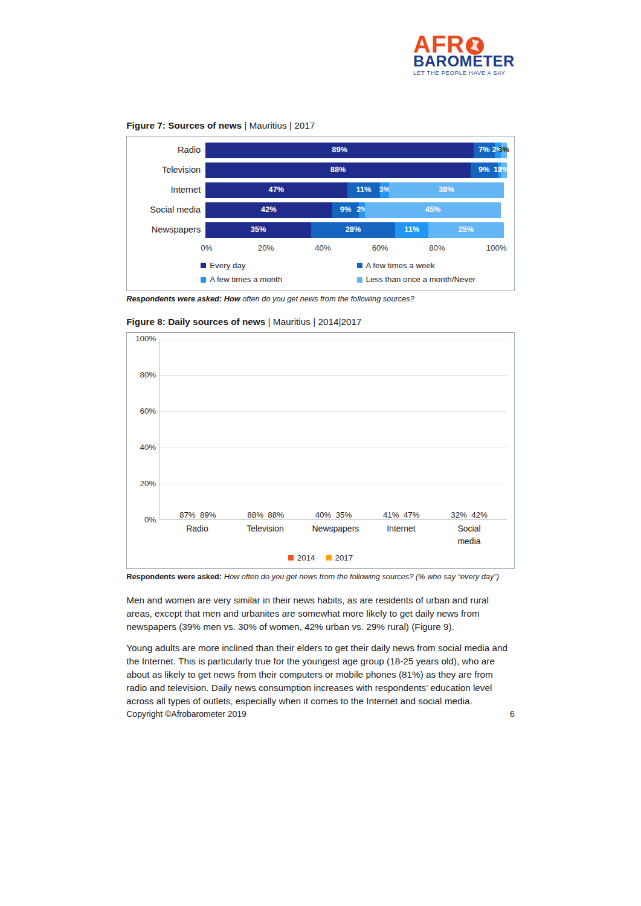AFR
BAROMETER
LET THE PEOPLE HAVE A SAY
Figure 7: Sources of news | Mauritius | 2017
Radio
89%
7%
2%
3%
Television
88%
9%
1%
2%
Internet
47%
11%
3%
38%
Social media
42%
9%
2%
45%
Newspapers
35%
28%
11%
25%
0% 20% 40% 60% 80% 100%
Every day
A few times a week
A few times a month
Less than once a month/Never
Respondents were asked: How often do you get news from the following sources?
Figure 8: Daily sources of news | Mauritius | 2014|2017
100% 80% 60% 40% 20% 0%
87%
89%
88%
88%
40%
35%
41%
47%
32%
42%
Radio Television Newspapers Internet Social media
2014
2017
Respondents were asked: How often do you get news from the following sources? (% who say “every day”)
Men and women are very similar in their news habits, as are residents of urban and rural areas, except that men and urbanites are somewhat more likely to get daily news from newspapers (39% men vs. 30% of women, 42% urban vs. 29% rural) (Figure 9).
Young adults are more inclined than their elders to get their daily news from social media and the Internet. This is particularly true for the youngest age group (18-25 years old), who are about as likely to get news from their computers or mobile phones (81%) as they are from radio and television. Daily news consumption increases with respondents’ education level across all types of outlets, especially when it comes to the Internet and social media.
Copyright ©Afrobarometer 2019 6